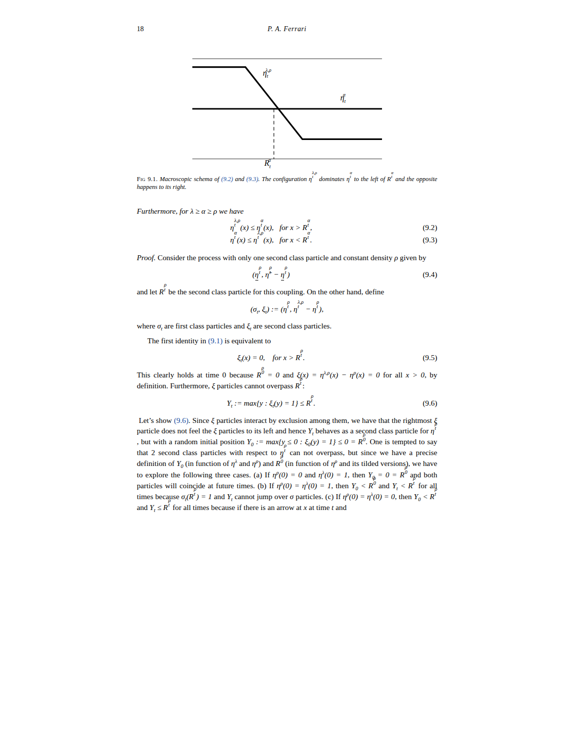18
P. A. Ferrari
ηtλ,ρ ηtα Rtα
Fig 9.1. Macroscopic schema of (9.2) and (9.3). The configuration ηλ,ρ t dominates ηαt to the left of Rαt and the opposite happens to its right.
Furthermore, for λ ≥ α ≥ ρ we have
ηλ,ρ t(x) ≤ ηαt(x), for x > Rαt,
(9.2)
ηαt(x) ≤ ηλ,ρ t(x), for x < Rαt.
(9.3)
Proof. Consider the process with only one second class particle and constant density ρ given by
(ηρt, η̃ρt − ηρt)
(9.4)
and let Rρt be the second class particle for this coupling. On the other hand, define
(σt, ξt) := (ηρt, ηλ,ρ t − ηρt),
where σt are first class particles and ξt are second class particles.
The first identity in (9.1) is equivalent to
ξt(x) = 0, for x > Rρt.
(9.5)
This clearly holds at time 0 because Rρ 0 = 0 and ξ(x) = ηλ,ρ(x) − ηρ(x) = 0 for all x > 0, by definition. Furthermore, ξ particles cannot overpass Rρt:
Yt := max{y : ξt(y) = 1} ≤ Rρt.
(9.6)
Let’s show (9.6). Since ξ particles interact by exclusion among them, we have that the rightmost ξ particle does not feel the ξ particles to its left and hence Yt behaves as a second class particle for ηρt, but with a random initial position Y0 := max{y ≤ 0 : ξ0(y) = 1} ≤ 0 = Rρ 0. One is tempted to say that 2 second class particles with respect to ηρt can not overpass, but since we have a precise definition of Y0 (in function of ηλ and ηρ) and Rρ 0 (in function of ηρ and its tilded versions), we have to explore the following three cases. (a) If ηρ(0) = 0 and ηλ(0) = 1, then Y0 = 0 = Rρ 0 and both particles will coincide at future times. (b) If ηρ(0) = ηλ(0) = 1, then Y0 < Rρ 0 and Yt < Rρt for all times because σt(Rρt) = 1 and Yt cannot jump over σ particles. (c) If ηρ(0) = ηλ(0) = 0, then Y0 < Rρt and Yt ≤ Rρt for all times because if there is an arrow at x at time t and